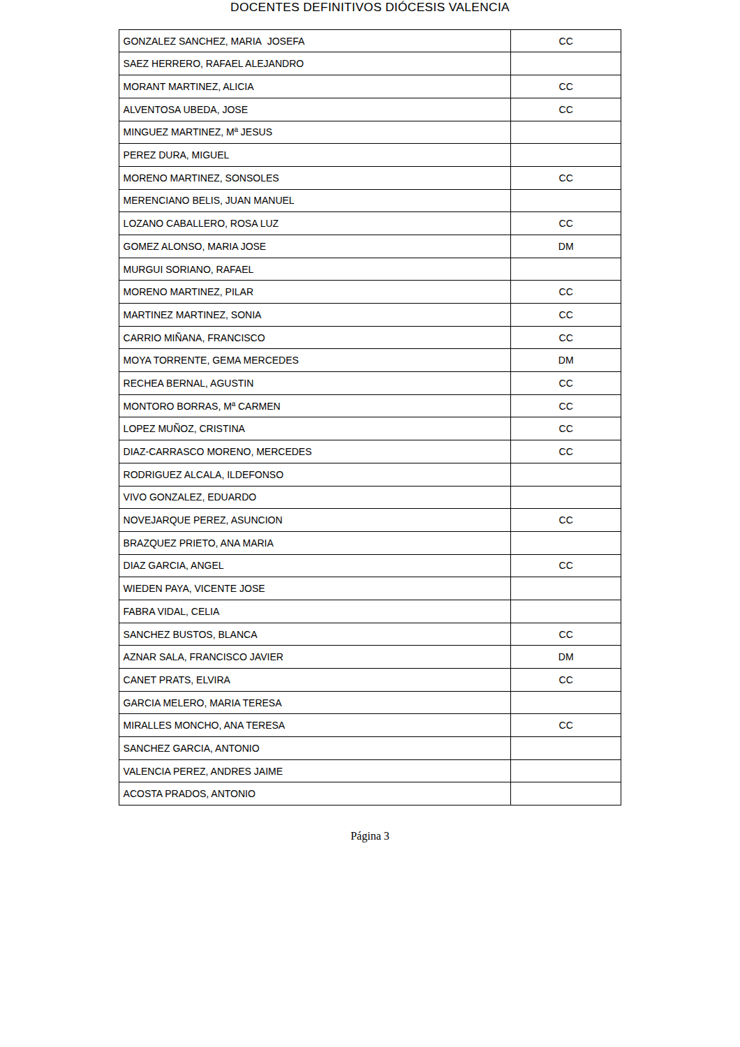DOCENTES DEFINITIVOS DIÓCESIS VALENCIA
| GONZALEZ SANCHEZ, MARIA JOSEFA | CC |
| SAEZ HERRERO, RAFAEL ALEJANDRO | |
| MORANT MARTINEZ, ALICIA | CC |
| ALVENTOSA UBEDA, JOSE | CC |
| MINGUEZ MARTINEZ, Mª JESUS | |
| PEREZ DURA, MIGUEL | |
| MORENO MARTINEZ, SONSOLES | CC |
| MERENCIANO BELIS, JUAN MANUEL | |
| LOZANO CABALLERO, ROSA LUZ | CC |
| GOMEZ ALONSO, MARIA JOSE | DM |
| MURGUI SORIANO, RAFAEL | |
| MORENO MARTINEZ, PILAR | CC |
| MARTINEZ MARTINEZ, SONIA | CC |
| CARRIO MIÑANA, FRANCISCO | CC |
| MOYA TORRENTE, GEMA MERCEDES | DM |
| RECHEA BERNAL, AGUSTIN | CC |
| MONTORO BORRAS, Mª CARMEN | CC |
| LOPEZ MUÑOZ, CRISTINA | CC |
| DIAZ-CARRASCO MORENO, MERCEDES | CC |
| RODRIGUEZ ALCALA, ILDEFONSO | |
| VIVO GONZALEZ, EDUARDO | |
| NOVEJARQUE PEREZ, ASUNCION | CC |
| BRAZQUEZ PRIETO, ANA MARIA | |
| DIAZ GARCIA, ANGEL | CC |
| WIEDEN PAYA, VICENTE JOSE | |
| FABRA VIDAL, CELIA | |
| SANCHEZ BUSTOS, BLANCA | CC |
| AZNAR SALA, FRANCISCO JAVIER | DM |
| CANET PRATS, ELVIRA | CC |
| GARCIA MELERO, MARIA TERESA | |
| MIRALLES MONCHO, ANA TERESA | CC |
| SANCHEZ GARCIA, ANTONIO | |
| VALENCIA PEREZ, ANDRES JAIME | |
| ACOSTA PRADOS, ANTONIO | |
Página 3